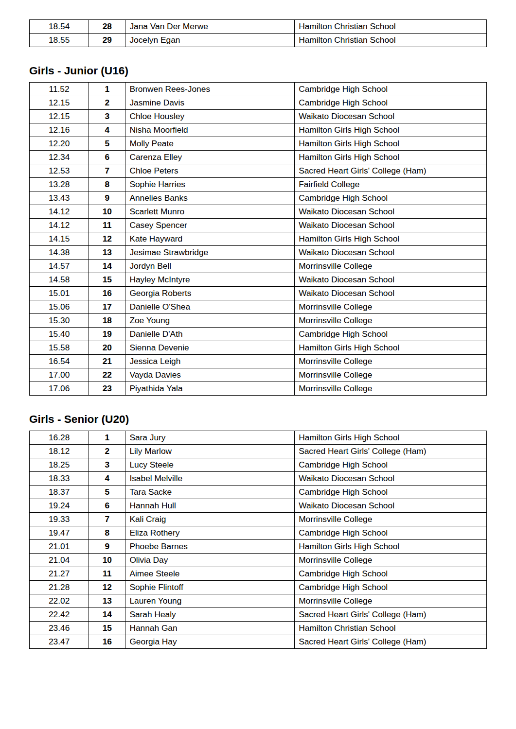| 18.54 | 28 | Jana Van Der Merwe | Hamilton Christian School |
| 18.55 | 29 | Jocelyn Egan | Hamilton Christian School |
Girls - Junior (U16)
| 11.52 | 1 | Bronwen Rees-Jones | Cambridge High School |
| 12.15 | 2 | Jasmine Davis | Cambridge High School |
| 12.15 | 3 | Chloe Housley | Waikato Diocesan School |
| 12.16 | 4 | Nisha Moorfield | Hamilton Girls High School |
| 12.20 | 5 | Molly Peate | Hamilton Girls High School |
| 12.34 | 6 | Carenza Elley | Hamilton Girls High School |
| 12.53 | 7 | Chloe Peters | Sacred Heart Girls' College (Ham) |
| 13.28 | 8 | Sophie Harries | Fairfield College |
| 13.43 | 9 | Annelies Banks | Cambridge High School |
| 14.12 | 10 | Scarlett Munro | Waikato Diocesan School |
| 14.12 | 11 | Casey Spencer | Waikato Diocesan School |
| 14.15 | 12 | Kate Hayward | Hamilton Girls High School |
| 14.38 | 13 | Jesimae Strawbridge | Waikato Diocesan School |
| 14.57 | 14 | Jordyn Bell | Morrinsville College |
| 14.58 | 15 | Hayley McIntyre | Waikato Diocesan School |
| 15.01 | 16 | Georgia Roberts | Waikato Diocesan School |
| 15.06 | 17 | Danielle O'Shea | Morrinsville College |
| 15.30 | 18 | Zoe Young | Morrinsville College |
| 15.40 | 19 | Danielle D'Ath | Cambridge High School |
| 15.58 | 20 | Sienna Devenie | Hamilton Girls High School |
| 16.54 | 21 | Jessica Leigh | Morrinsville College |
| 17.00 | 22 | Vayda Davies | Morrinsville College |
| 17.06 | 23 | Piyathida Yala | Morrinsville College |
Girls - Senior (U20)
| 16.28 | 1 | Sara Jury | Hamilton Girls High School |
| 18.12 | 2 | Lily Marlow | Sacred Heart Girls' College (Ham) |
| 18.25 | 3 | Lucy Steele | Cambridge High School |
| 18.33 | 4 | Isabel Melville | Waikato Diocesan School |
| 18.37 | 5 | Tara Sacke | Cambridge High School |
| 19.24 | 6 | Hannah Hull | Waikato Diocesan School |
| 19.33 | 7 | Kali Craig | Morrinsville College |
| 19.47 | 8 | Eliza Rothery | Cambridge High School |
| 21.01 | 9 | Phoebe Barnes | Hamilton Girls High School |
| 21.04 | 10 | Olivia Day | Morrinsville College |
| 21.27 | 11 | Aimee Steele | Cambridge High School |
| 21.28 | 12 | Sophie Flintoff | Cambridge High School |
| 22.02 | 13 | Lauren Young | Morrinsville College |
| 22.42 | 14 | Sarah Healy | Sacred Heart Girls' College (Ham) |
| 23.46 | 15 | Hannah Gan | Hamilton Christian School |
| 23.47 | 16 | Georgia Hay | Sacred Heart Girls' College (Ham) |